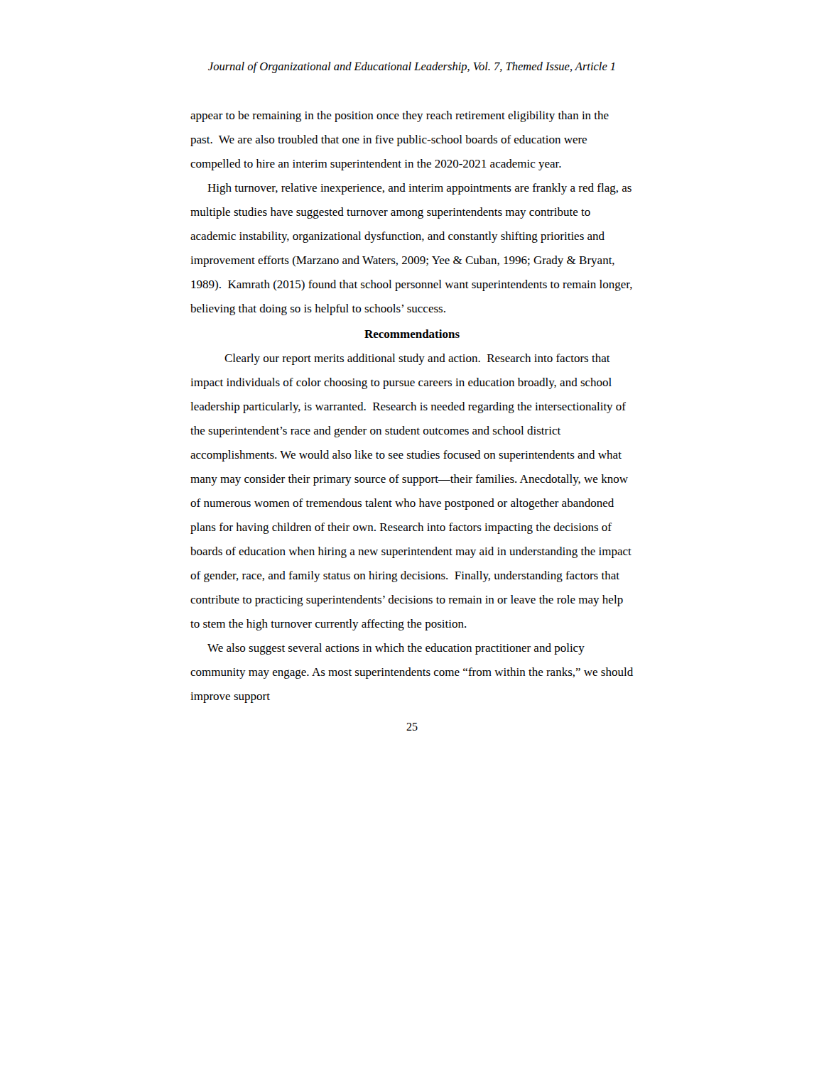Journal of Organizational and Educational Leadership, Vol. 7, Themed Issue, Article 1
appear to be remaining in the position once they reach retirement eligibility than in the past. We are also troubled that one in five public-school boards of education were compelled to hire an interim superintendent in the 2020-2021 academic year.
High turnover, relative inexperience, and interim appointments are frankly a red flag, as multiple studies have suggested turnover among superintendents may contribute to academic instability, organizational dysfunction, and constantly shifting priorities and improvement efforts (Marzano and Waters, 2009; Yee & Cuban, 1996; Grady & Bryant, 1989). Kamrath (2015) found that school personnel want superintendents to remain longer, believing that doing so is helpful to schools’ success.
Recommendations
Clearly our report merits additional study and action. Research into factors that impact individuals of color choosing to pursue careers in education broadly, and school leadership particularly, is warranted. Research is needed regarding the intersectionality of the superintendent’s race and gender on student outcomes and school district accomplishments. We would also like to see studies focused on superintendents and what many may consider their primary source of support—their families. Anecdotally, we know of numerous women of tremendous talent who have postponed or altogether abandoned plans for having children of their own. Research into factors impacting the decisions of boards of education when hiring a new superintendent may aid in understanding the impact of gender, race, and family status on hiring decisions. Finally, understanding factors that contribute to practicing superintendents’ decisions to remain in or leave the role may help to stem the high turnover currently affecting the position.
We also suggest several actions in which the education practitioner and policy community may engage. As most superintendents come “from within the ranks,” we should improve support
25